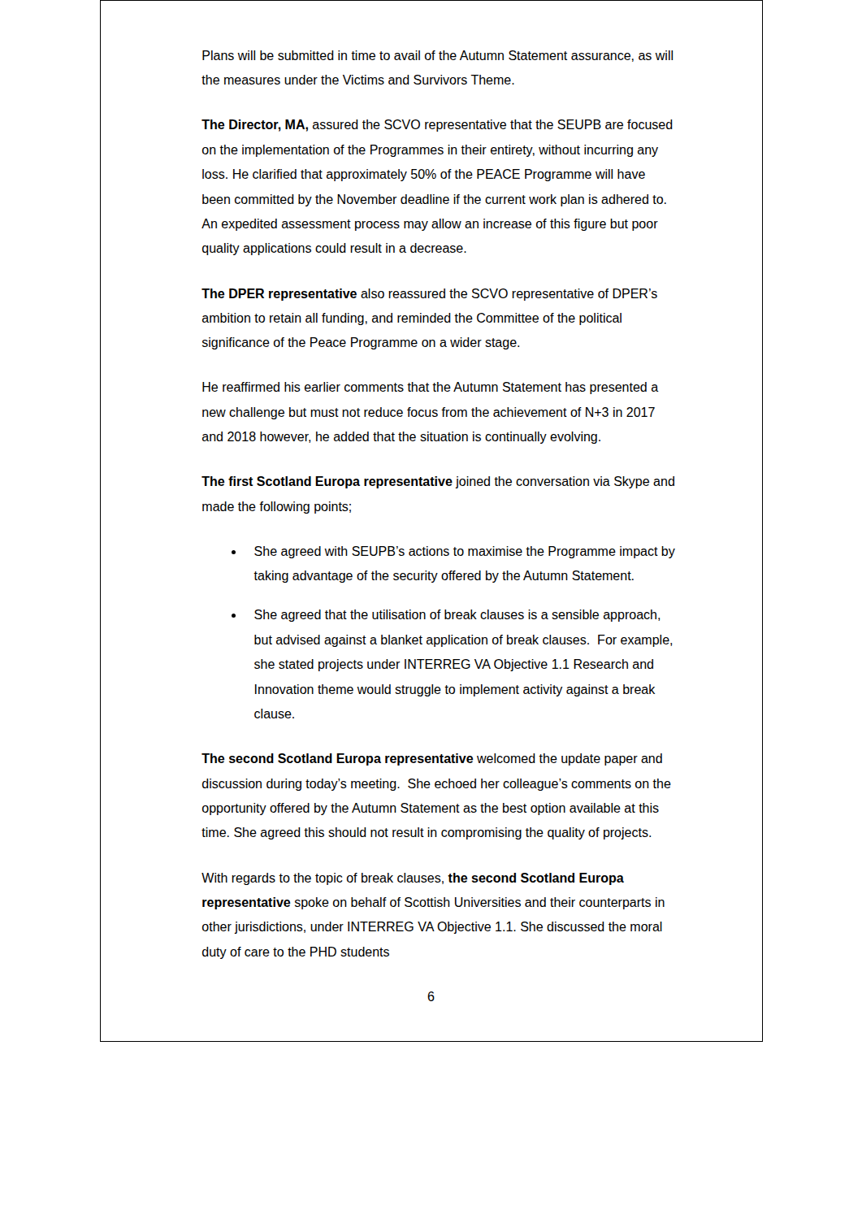Plans will be submitted in time to avail of the Autumn Statement assurance, as will the measures under the Victims and Survivors Theme.
The Director, MA, assured the SCVO representative that the SEUPB are focused on the implementation of the Programmes in their entirety, without incurring any loss. He clarified that approximately 50% of the PEACE Programme will have been committed by the November deadline if the current work plan is adhered to. An expedited assessment process may allow an increase of this figure but poor quality applications could result in a decrease.
The DPER representative also reassured the SCVO representative of DPER’s ambition to retain all funding, and reminded the Committee of the political significance of the Peace Programme on a wider stage.
He reaffirmed his earlier comments that the Autumn Statement has presented a new challenge but must not reduce focus from the achievement of N+3 in 2017 and 2018 however, he added that the situation is continually evolving.
The first Scotland Europa representative joined the conversation via Skype and made the following points;
She agreed with SEUPB’s actions to maximise the Programme impact by taking advantage of the security offered by the Autumn Statement.
She agreed that the utilisation of break clauses is a sensible approach, but advised against a blanket application of break clauses. For example, she stated projects under INTERREG VA Objective 1.1 Research and Innovation theme would struggle to implement activity against a break clause.
The second Scotland Europa representative welcomed the update paper and discussion during today’s meeting. She echoed her colleague’s comments on the opportunity offered by the Autumn Statement as the best option available at this time. She agreed this should not result in compromising the quality of projects.
With regards to the topic of break clauses, the second Scotland Europa representative spoke on behalf of Scottish Universities and their counterparts in other jurisdictions, under INTERREG VA Objective 1.1. She discussed the moral duty of care to the PHD students
6